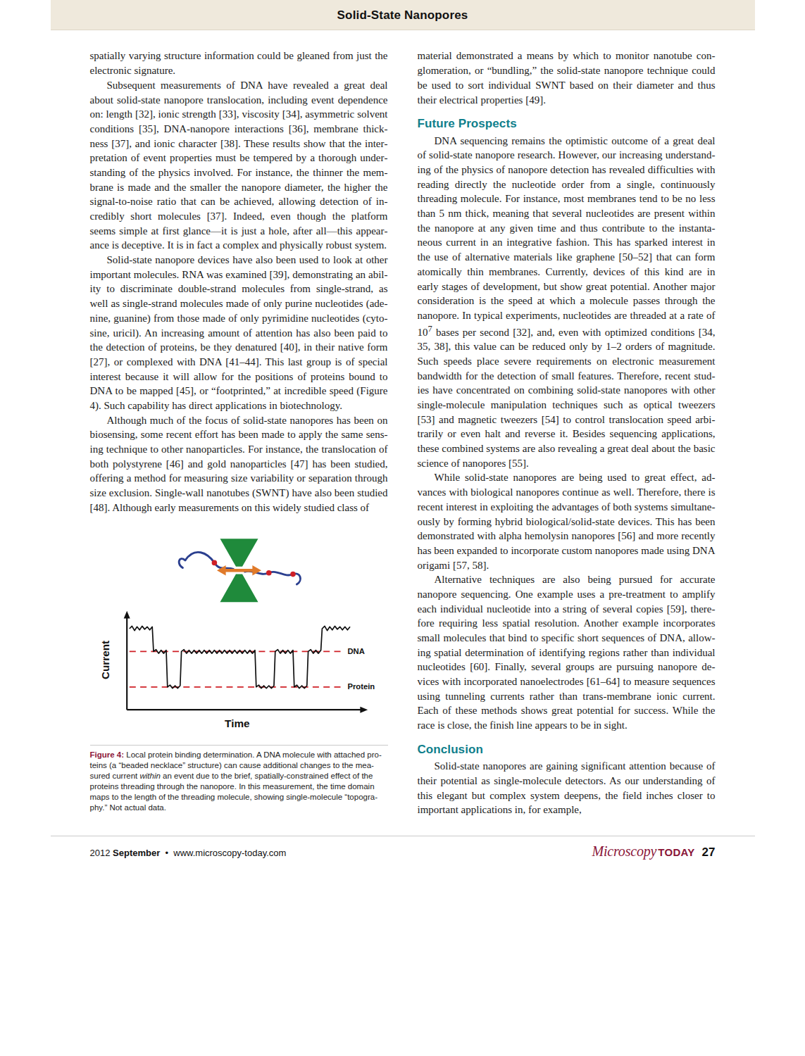Solid-State Nanopores
spatially varying structure information could be gleaned from just the electronic signature.
Subsequent measurements of DNA have revealed a great deal about solid-state nanopore translocation, including event dependence on: length [32], ionic strength [33], viscosity [34], asymmetric solvent conditions [35], DNA-nanopore interactions [36], membrane thickness [37], and ionic character [38]. These results show that the interpretation of event properties must be tempered by a thorough understanding of the physics involved. For instance, the thinner the membrane is made and the smaller the nanopore diameter, the higher the signal-to-noise ratio that can be achieved, allowing detection of incredibly short molecules [37]. Indeed, even though the platform seems simple at first glance—it is just a hole, after all—this appearance is deceptive. It is in fact a complex and physically robust system.
Solid-state nanopore devices have also been used to look at other important molecules. RNA was examined [39], demonstrating an ability to discriminate double-strand molecules from single-strand, as well as single-strand molecules made of only purine nucleotides (adenine, guanine) from those made of only pyrimidine nucleotides (cytosine, uricil). An increasing amount of attention has also been paid to the detection of proteins, be they denatured [40], in their native form [27], or complexed with DNA [41–44]. This last group is of special interest because it will allow for the positions of proteins bound to DNA to be mapped [45], or “footprinted,” at incredible speed (Figure 4). Such capability has direct applications in biotechnology.
Although much of the focus of solid-state nanopores has been on biosensing, some recent effort has been made to apply the same sensing technique to other nanoparticles. For instance, the translocation of both polystyrene [46] and gold nanoparticles [47] has been studied, offering a method for measuring size variability or separation through size exclusion. Single-wall nanotubes (SWNT) have also been studied [48]. Although early measurements on this widely studied class of
Current Time DNA Protein
Figure 4: Local protein binding determination. A DNA molecule with attached proteins (a “beaded necklace” structure) can cause additional changes to the measured current within an event due to the brief, spatially-constrained effect of the proteins threading through the nanopore. In this measurement, the time domain maps to the length of the threading molecule, showing single-molecule “topography.” Not actual data.
material demonstrated a means by which to monitor nanotube conglomeration, or “bundling,” the solid-state nanopore technique could be used to sort individual SWNT based on their diameter and thus their electrical properties [49].
Future Prospects
DNA sequencing remains the optimistic outcome of a great deal of solid-state nanopore research. However, our increasing understanding of the physics of nanopore detection has revealed difficulties with reading directly the nucleotide order from a single, continuously threading molecule. For instance, most membranes tend to be no less than 5 nm thick, meaning that several nucleotides are present within the nanopore at any given time and thus contribute to the instantaneous current in an integrative fashion. This has sparked interest in the use of alternative materials like graphene [50–52] that can form atomically thin membranes. Currently, devices of this kind are in early stages of development, but show great potential. Another major consideration is the speed at which a molecule passes through the nanopore. In typical experiments, nucleotides are threaded at a rate of 107 bases per second [32], and, even with optimized conditions [34, 35, 38], this value can be reduced only by 1–2 orders of magnitude. Such speeds place severe requirements on electronic measurement bandwidth for the detection of small features. Therefore, recent studies have concentrated on combining solid-state nanopores with other single-molecule manipulation techniques such as optical tweezers [53] and magnetic tweezers [54] to control translocation speed arbitrarily or even halt and reverse it. Besides sequencing applications, these combined systems are also revealing a great deal about the basic science of nanopores [55].
While solid-state nanopores are being used to great effect, advances with biological nanopores continue as well. Therefore, there is recent interest in exploiting the advantages of both systems simultaneously by forming hybrid biological/solid-state devices. This has been demonstrated with alpha hemolysin nanopores [56] and more recently has been expanded to incorporate custom nanopores made using DNA origami [57, 58].
Alternative techniques are also being pursued for accurate nanopore sequencing. One example uses a pre-treatment to amplify each individual nucleotide into a string of several copies [59], therefore requiring less spatial resolution. Another example incorporates small molecules that bind to specific short sequences of DNA, allowing spatial determination of identifying regions rather than individual nucleotides [60]. Finally, several groups are pursuing nanopore devices with incorporated nanoelectrodes [61–64] to measure sequences using tunneling currents rather than trans-membrane ionic current. Each of these methods shows great potential for success. While the race is close, the finish line appears to be in sight.
Conclusion
Solid-state nanopores are gaining significant attention because of their potential as single-molecule detectors. As our understanding of this elegant but complex system deepens, the field inches closer to important applications in, for example,
2012 September • www.microscopy-today.com
MicroscopyTODAY 27